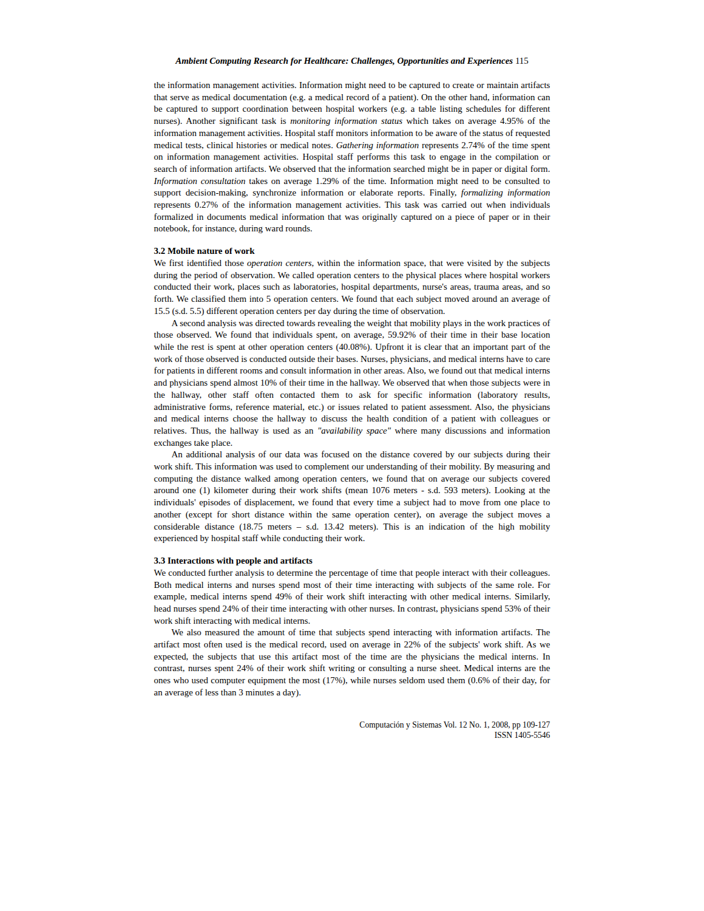Ambient Computing Research for Healthcare: Challenges, Opportunities and Experiences 115
the information management activities. Information might need to be captured to create or maintain artifacts that serve as medical documentation (e.g. a medical record of a patient). On the other hand, information can be captured to support coordination between hospital workers (e.g. a table listing schedules for different nurses). Another significant task is monitoring information status which takes on average 4.95% of the information management activities. Hospital staff monitors information to be aware of the status of requested medical tests, clinical histories or medical notes. Gathering information represents 2.74% of the time spent on information management activities. Hospital staff performs this task to engage in the compilation or search of information artifacts. We observed that the information searched might be in paper or digital form. Information consultation takes on average 1.29% of the time. Information might need to be consulted to support decision-making, synchronize information or elaborate reports. Finally, formalizing information represents 0.27% of the information management activities. This task was carried out when individuals formalized in documents medical information that was originally captured on a piece of paper or in their notebook, for instance, during ward rounds.
3.2 Mobile nature of work
We first identified those operation centers, within the information space, that were visited by the subjects during the period of observation. We called operation centers to the physical places where hospital workers conducted their work, places such as laboratories, hospital departments, nurse's areas, trauma areas, and so forth. We classified them into 5 operation centers. We found that each subject moved around an average of 15.5 (s.d. 5.5) different operation centers per day during the time of observation.
A second analysis was directed towards revealing the weight that mobility plays in the work practices of those observed. We found that individuals spent, on average, 59.92% of their time in their base location while the rest is spent at other operation centers (40.08%). Upfront it is clear that an important part of the work of those observed is conducted outside their bases. Nurses, physicians, and medical interns have to care for patients in different rooms and consult information in other areas. Also, we found out that medical interns and physicians spend almost 10% of their time in the hallway. We observed that when those subjects were in the hallway, other staff often contacted them to ask for specific information (laboratory results, administrative forms, reference material, etc.) or issues related to patient assessment. Also, the physicians and medical interns choose the hallway to discuss the health condition of a patient with colleagues or relatives. Thus, the hallway is used as an "availability space" where many discussions and information exchanges take place.
An additional analysis of our data was focused on the distance covered by our subjects during their work shift. This information was used to complement our understanding of their mobility. By measuring and computing the distance walked among operation centers, we found that on average our subjects covered around one (1) kilometer during their work shifts (mean 1076 meters - s.d. 593 meters). Looking at the individuals' episodes of displacement, we found that every time a subject had to move from one place to another (except for short distance within the same operation center), on average the subject moves a considerable distance (18.75 meters – s.d. 13.42 meters). This is an indication of the high mobility experienced by hospital staff while conducting their work.
3.3 Interactions with people and artifacts
We conducted further analysis to determine the percentage of time that people interact with their colleagues. Both medical interns and nurses spend most of their time interacting with subjects of the same role. For example, medical interns spend 49% of their work shift interacting with other medical interns. Similarly, head nurses spend 24% of their time interacting with other nurses. In contrast, physicians spend 53% of their work shift interacting with medical interns.
We also measured the amount of time that subjects spend interacting with information artifacts. The artifact most often used is the medical record, used on average in 22% of the subjects' work shift. As we expected, the subjects that use this artifact most of the time are the physicians the medical interns. In contrast, nurses spent 24% of their work shift writing or consulting a nurse sheet. Medical interns are the ones who used computer equipment the most (17%), while nurses seldom used them (0.6% of their day, for an average of less than 3 minutes a day).
Computación y Sistemas Vol. 12 No. 1, 2008, pp 109-127
ISSN 1405-5546